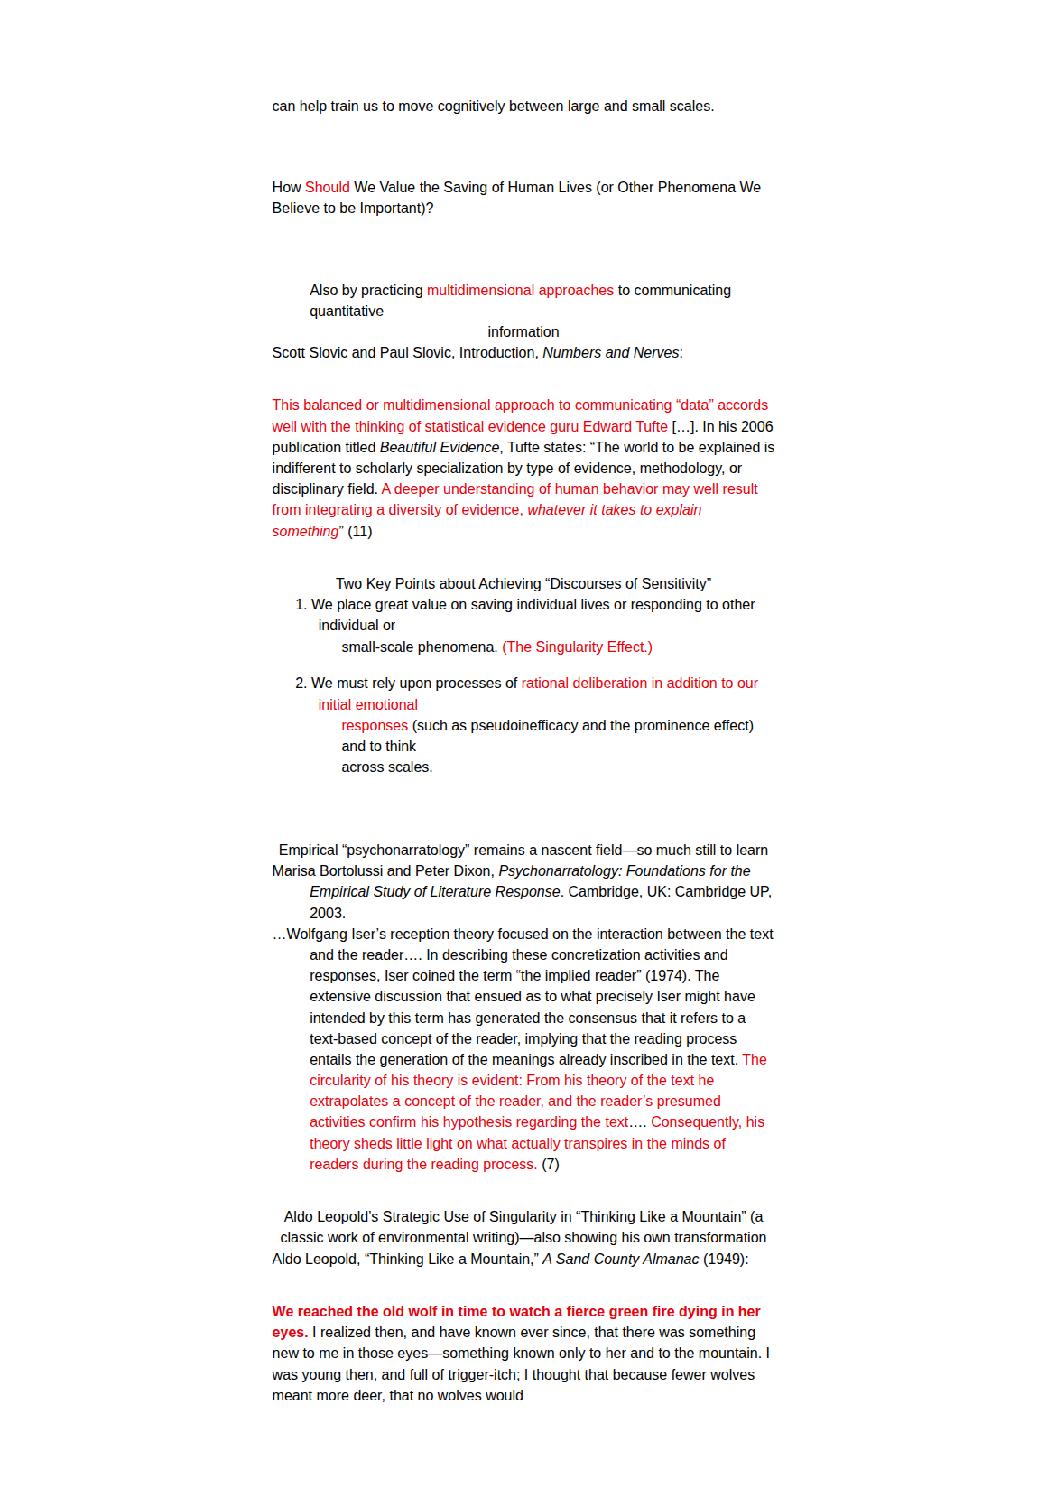can help train us to move cognitively between large and small scales.
How Should We Value the Saving of Human Lives (or Other Phenomena We Believe to be Important)?
Also by practicing multidimensional approaches to communicating quantitative
information
Scott Slovic and Paul Slovic, Introduction, Numbers and Nerves:
This balanced or multidimensional approach to communicating “data” accords well with the thinking of statistical evidence guru Edward Tufte […]. In his 2006 publication titled Beautiful Evidence, Tufte states: “The world to be explained is indifferent to scholarly specialization by type of evidence, methodology, or disciplinary field. A deeper understanding of human behavior may well result from integrating a diversity of evidence, whatever it takes to explain something” (11)
Two Key Points about Achieving “Discourses of Sensitivity”
1. We place great value on saving individual lives or responding to other individual or small-scale phenomena. (The Singularity Effect.)
2. We must rely upon processes of rational deliberation in addition to our initial emotional responses (such as pseudoinefficacy and the prominence effect) and to think across scales.
Empirical “psychonarratology” remains a nascent field—so much still to learn
Marisa Bortolussi and Peter Dixon, Psychonarratology: Foundations for the Empirical Study of Literature Response. Cambridge, UK: Cambridge UP, 2003.
…Wolfgang Iser’s reception theory focused on the interaction between the text and the reader…. In describing these concretization activities and responses, Iser coined the term “the implied reader” (1974). The extensive discussion that ensued as to what precisely Iser might have intended by this term has generated the consensus that it refers to a text-based concept of the reader, implying that the reading process entails the generation of the meanings already inscribed in the text. The circularity of his theory is evident: From his theory of the text he extrapolates a concept of the reader, and the reader’s presumed activities confirm his hypothesis regarding the text…. Consequently, his theory sheds little light on what actually transpires in the minds of readers during the reading process. (7)
Aldo Leopold’s Strategic Use of Singularity in “Thinking Like a Mountain” (a classic work of environmental writing)—also showing his own transformation
Aldo Leopold, “Thinking Like a Mountain,” A Sand County Almanac (1949):
We reached the old wolf in time to watch a fierce green fire dying in her eyes. I realized then, and have known ever since, that there was something new to me in those eyes—something known only to her and to the mountain. I was young then, and full of trigger-itch; I thought that because fewer wolves meant more deer, that no wolves would